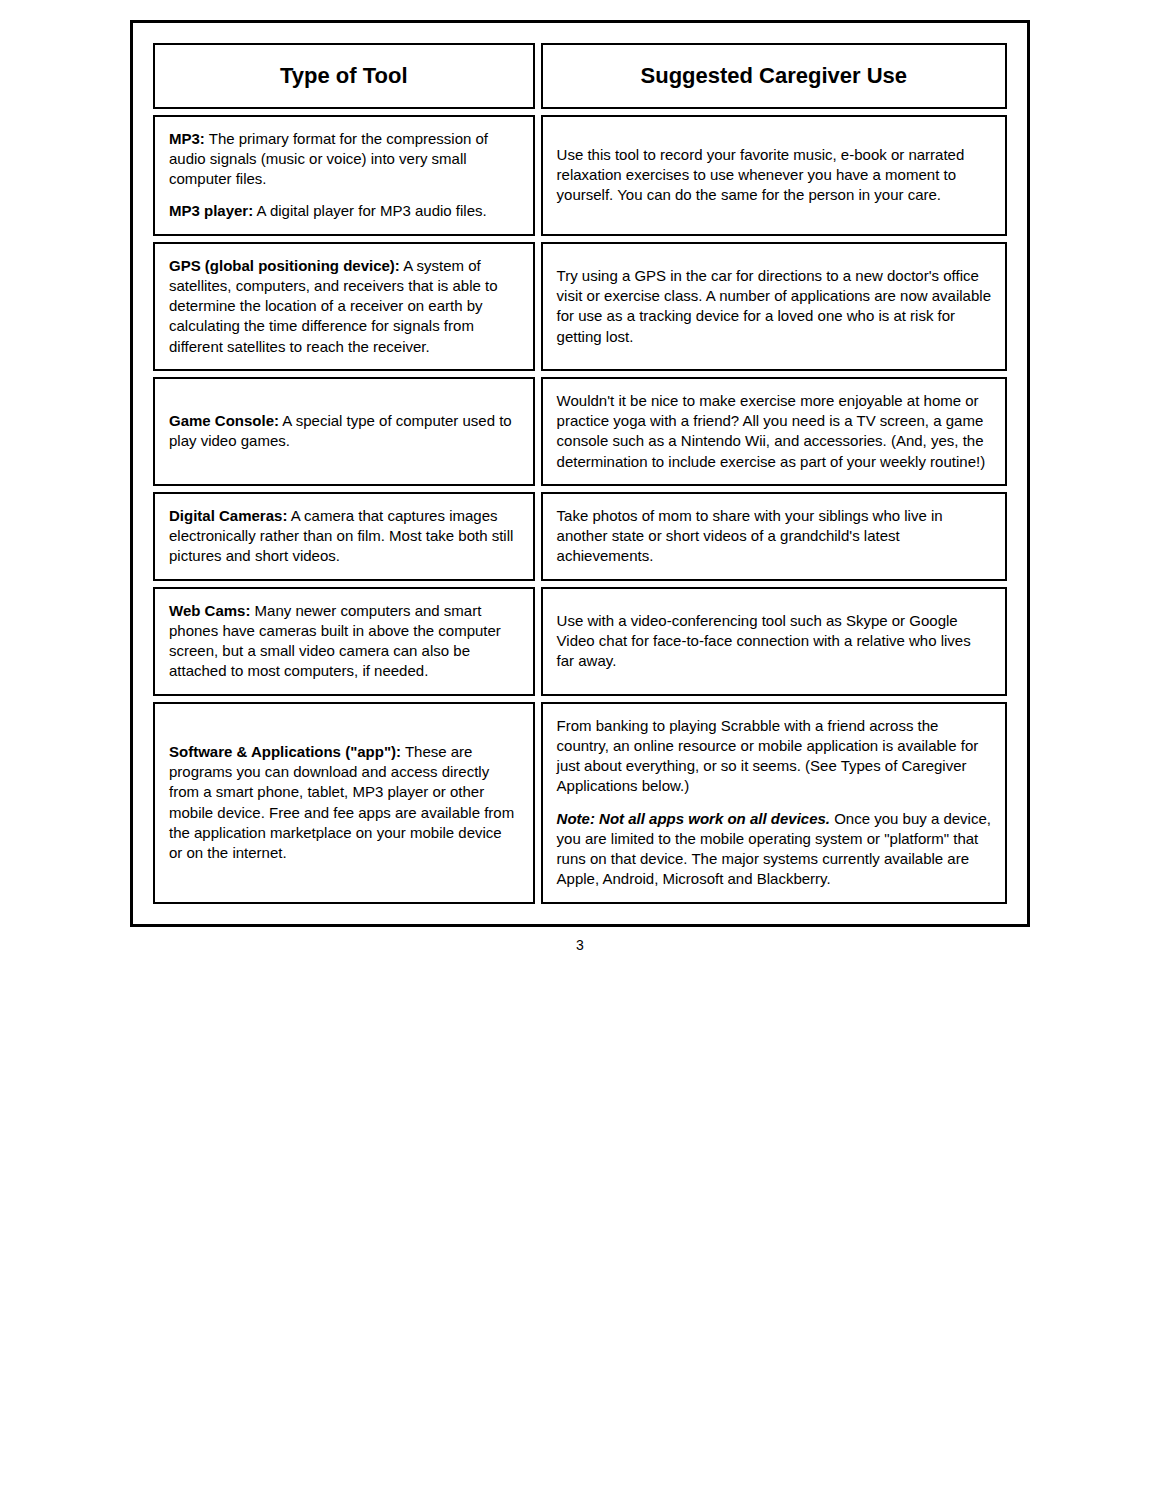| Type of Tool | Suggested Caregiver Use |
| --- | --- |
| MP3: The primary format for the compression of audio signals (music or voice) into very small computer files. MP3 player: A digital player for MP3 audio files. | Use this tool to record your favorite music, e-book or narrated relaxation exercises to use whenever you have a moment to yourself. You can do the same for the person in your care. |
| GPS (global positioning device): A system of satellites, computers, and receivers that is able to determine the location of a receiver on earth by calculating the time difference for signals from different satellites to reach the receiver. | Try using a GPS in the car for directions to a new doctor's office visit or exercise class. A number of applications are now available for use as a tracking device for a loved one who is at risk for getting lost. |
| Game Console: A special type of computer used to play video games. | Wouldn't it be nice to make exercise more enjoyable at home or practice yoga with a friend? All you need is a TV screen, a game console such as a Nintendo Wii, and accessories. (And, yes, the determination to include exercise as part of your weekly routine!) |
| Digital Cameras: A camera that captures images electronically rather than on film. Most take both still pictures and short videos. | Take photos of mom to share with your siblings who live in another state or short videos of a grandchild's latest achievements. |
| Web Cams: Many newer computers and smart phones have cameras built in above the computer screen, but a small video camera can also be attached to most computers, if needed. | Use with a video-conferencing tool such as Skype or Google Video chat for face-to-face connection with a relative who lives far away. |
| Software & Applications ("app"): These are programs you can download and access directly from a smart phone, tablet, MP3 player or other mobile device. Free and fee apps are available from the application marketplace on your mobile device or on the internet. | From banking to playing Scrabble with a friend across the country, an online resource or mobile application is available for just about everything, or so it seems. (See Types of Caregiver Applications below.) Note: Not all apps work on all devices. Once you buy a device, you are limited to the mobile operating system or "platform" that runs on that device. The major systems currently available are Apple, Android, Microsoft and Blackberry. |
3